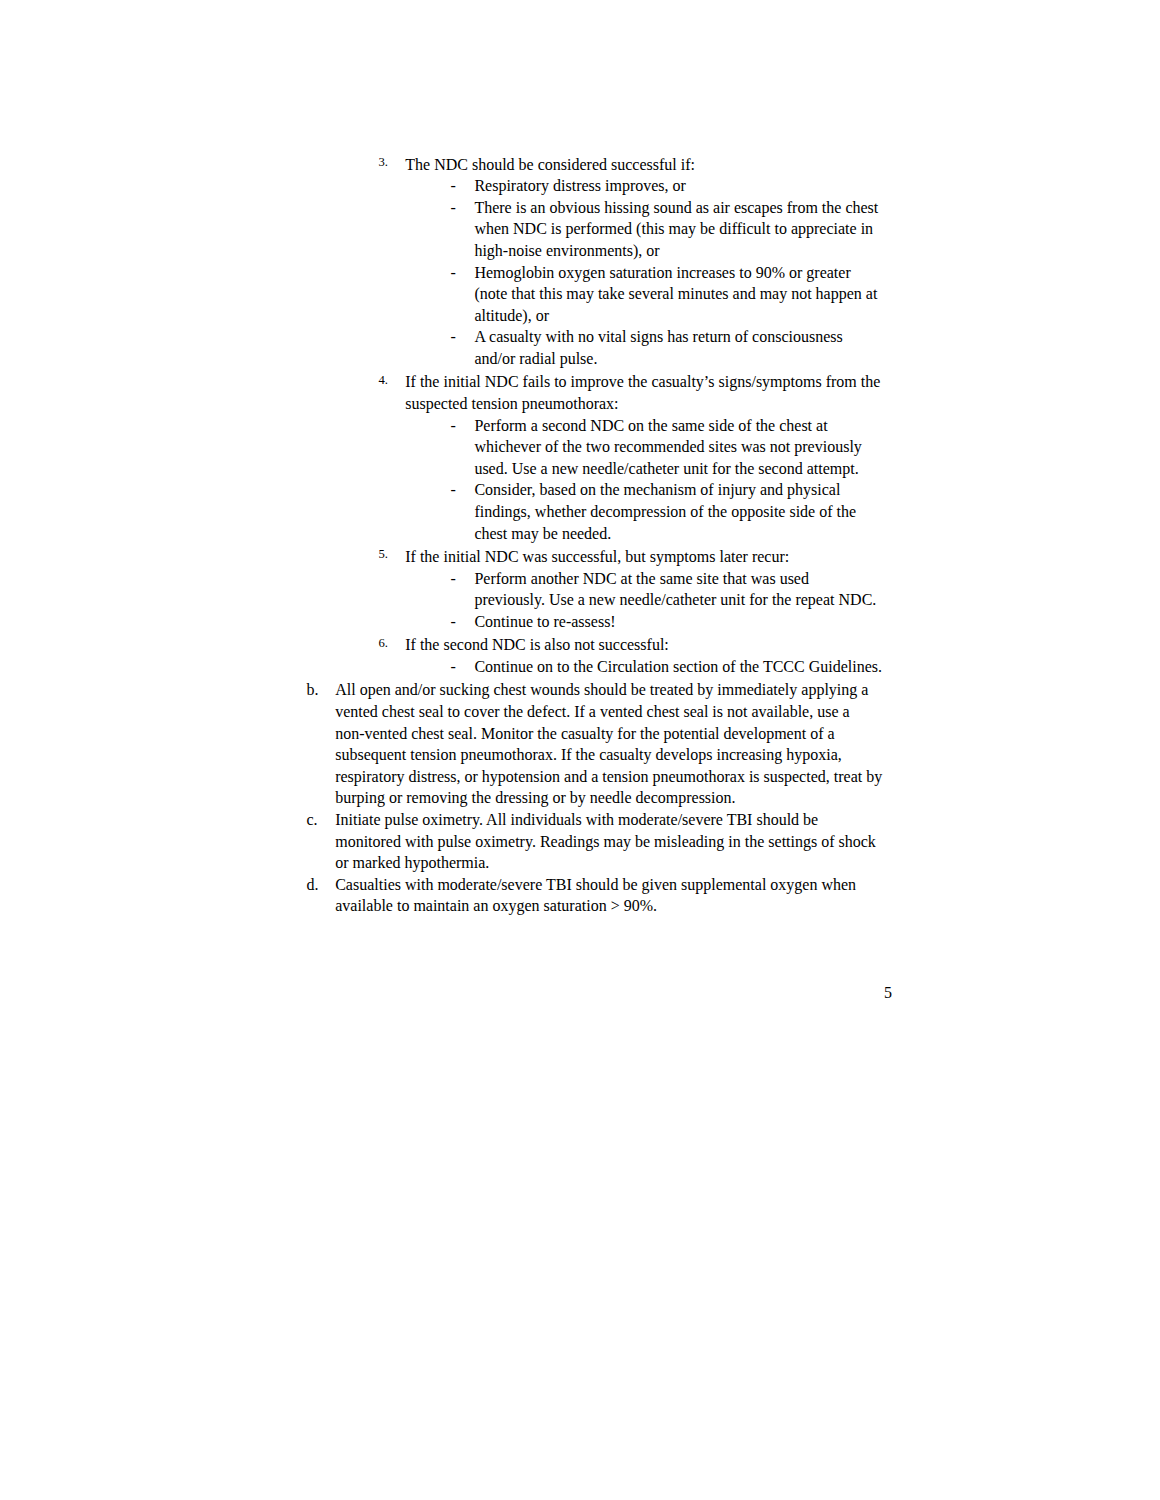3. The NDC should be considered successful if:
Respiratory distress improves, or
There is an obvious hissing sound as air escapes from the chest when NDC is performed (this may be difficult to appreciate in high-noise environments), or
Hemoglobin oxygen saturation increases to 90% or greater (note that this may take several minutes and may not happen at altitude), or
A casualty with no vital signs has return of consciousness and/or radial pulse.
4. If the initial NDC fails to improve the casualty’s signs/symptoms from the suspected tension pneumothorax:
Perform a second NDC on the same side of the chest at whichever of the two recommended sites was not previously used. Use a new needle/catheter unit for the second attempt.
Consider, based on the mechanism of injury and physical findings, whether decompression of the opposite side of the chest may be needed.
5. If the initial NDC was successful, but symptoms later recur:
Perform another NDC at the same site that was used previously. Use a new needle/catheter unit for the repeat NDC.
Continue to re-assess!
6. If the second NDC is also not successful:
Continue on to the Circulation section of the TCCC Guidelines.
b. All open and/or sucking chest wounds should be treated by immediately applying a vented chest seal to cover the defect. If a vented chest seal is not available, use a non-vented chest seal. Monitor the casualty for the potential development of a subsequent tension pneumothorax. If the casualty develops increasing hypoxia, respiratory distress, or hypotension and a tension pneumothorax is suspected, treat by burping or removing the dressing or by needle decompression.
c. Initiate pulse oximetry. All individuals with moderate/severe TBI should be monitored with pulse oximetry. Readings may be misleading in the settings of shock or marked hypothermia.
d. Casualties with moderate/severe TBI should be given supplemental oxygen when available to maintain an oxygen saturation > 90%.
5